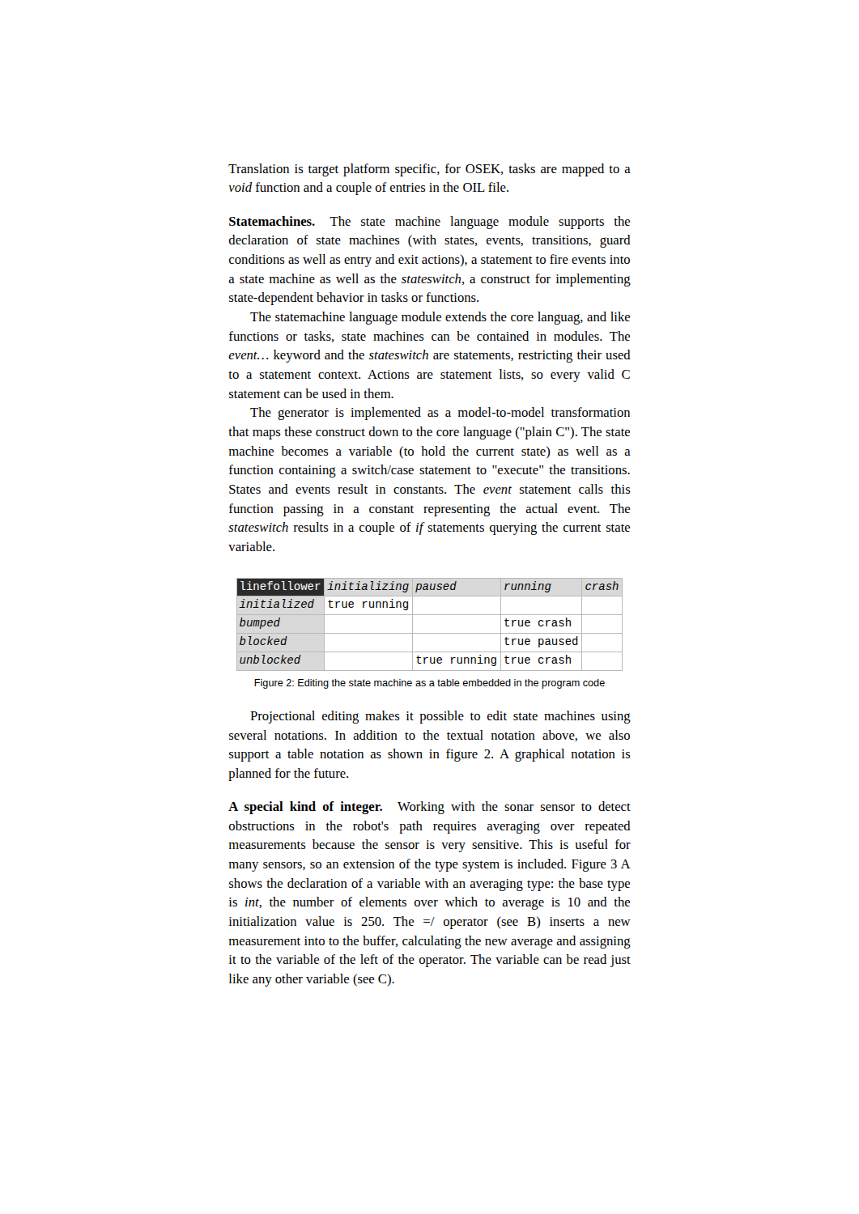Translation is target platform specific, for OSEK, tasks are mapped to a void function and a couple of entries in the OIL file.
Statemachines. The state machine language module supports the declaration of state machines (with states, events, transitions, guard conditions as well as entry and exit actions), a statement to fire events into a state machine as well as the stateswitch, a construct for implementing state-dependent behavior in tasks or functions.
The statemachine language module extends the core languag, and like functions or tasks, state machines can be contained in modules. The event… keyword and the stateswitch are statements, restricting their used to a statement context. Actions are statement lists, so every valid C statement can be used in them.
The generator is implemented as a model-to-model transformation that maps these construct down to the core language ("plain C"). The state machine becomes a variable (to hold the current state) as well as a function containing a switch/case statement to "execute" the transitions. States and events result in constants. The event statement calls this function passing in a constant representing the actual event. The stateswitch results in a couple of if statements querying the current state variable.
| linefollower | initializing | paused | running | crash |
| --- | --- | --- | --- | --- |
| initialized | true running | | | |
| bumped | | | true crash | |
| blocked | | | true paused | |
| unblocked | | true running | true crash | |
Figure 2: Editing the state machine as a table embedded in the program code
Projectional editing makes it possible to edit state machines using several notations. In addition to the textual notation above, we also support a table notation as shown in figure 2. A graphical notation is planned for the future.
A special kind of integer. Working with the sonar sensor to detect obstructions in the robot's path requires averaging over repeated measurements because the sensor is very sensitive. This is useful for many sensors, so an extension of the type system is included. Figure 3 A shows the declaration of a variable with an averaging type: the base type is int, the number of elements over which to average is 10 and the initialization value is 250. The =/ operator (see B) inserts a new measurement into to the buffer, calculating the new average and assigning it to the variable of the left of the operator. The variable can be read just like any other variable (see C).